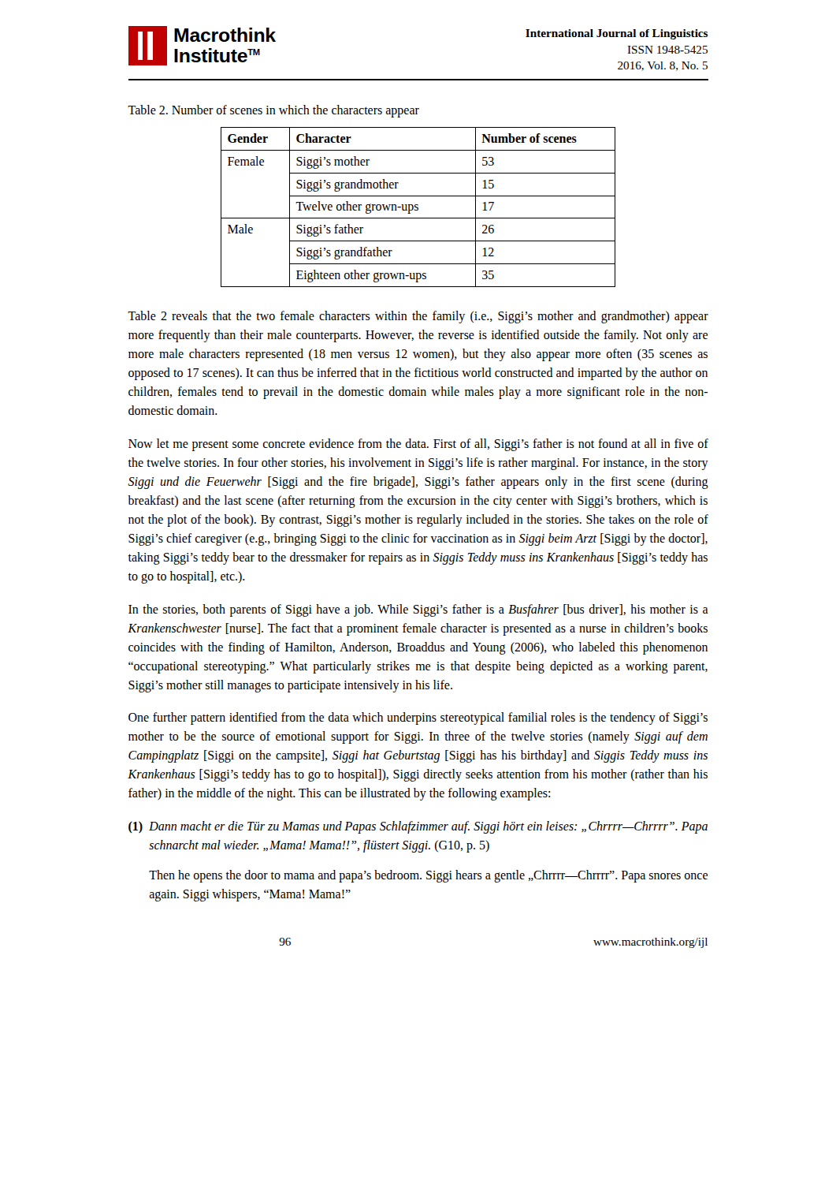Macrothink
InstituteTM
International Journal of Linguistics
ISSN 1948-5425
2016, Vol. 8, No. 5
Table 2. Number of scenes in which the characters appear
| Gender | Character | Number of scenes |
| --- | --- | --- |
| Female | Siggi’s mother | 53 |
| Siggi’s grandmother | 15 |
| Twelve other grown-ups | 17 |
| Male | Siggi’s father | 26 |
| Siggi’s grandfather | 12 |
| Eighteen other grown-ups | 35 |
Table 2 reveals that the two female characters within the family (i.e., Siggi’s mother and grandmother) appear more frequently than their male counterparts. However, the reverse is identified outside the family. Not only are more male characters represented (18 men versus 12 women), but they also appear more often (35 scenes as opposed to 17 scenes). It can thus be inferred that in the fictitious world constructed and imparted by the author on children, females tend to prevail in the domestic domain while males play a more significant role in the non-domestic domain.
Now let me present some concrete evidence from the data. First of all, Siggi’s father is not found at all in five of the twelve stories. In four other stories, his involvement in Siggi’s life is rather marginal. For instance, in the story Siggi und die Feuerwehr [Siggi and the fire brigade], Siggi’s father appears only in the first scene (during breakfast) and the last scene (after returning from the excursion in the city center with Siggi’s brothers, which is not the plot of the book). By contrast, Siggi’s mother is regularly included in the stories. She takes on the role of Siggi’s chief caregiver (e.g., bringing Siggi to the clinic for vaccination as in Siggi beim Arzt [Siggi by the doctor], taking Siggi’s teddy bear to the dressmaker for repairs as in Siggis Teddy muss ins Krankenhaus [Siggi’s teddy has to go to hospital], etc.).
In the stories, both parents of Siggi have a job. While Siggi’s father is a Busfahrer [bus driver], his mother is a Krankenschwester [nurse]. The fact that a prominent female character is presented as a nurse in children’s books coincides with the finding of Hamilton, Anderson, Broaddus and Young (2006), who labeled this phenomenon “occupational stereotyping.” What particularly strikes me is that despite being depicted as a working parent, Siggi’s mother still manages to participate intensively in his life.
One further pattern identified from the data which underpins stereotypical familial roles is the tendency of Siggi’s mother to be the source of emotional support for Siggi. In three of the twelve stories (namely Siggi auf dem Campingplatz [Siggi on the campsite], Siggi hat Geburtstag [Siggi has his birthday] and Siggis Teddy muss ins Krankenhaus [Siggi’s teddy has to go to hospital]), Siggi directly seeks attention from his mother (rather than his father) in the middle of the night. This can be illustrated by the following examples:
(1)
Dann macht er die Tür zu Mamas und Papas Schlafzimmer auf. Siggi hört ein leises: „Chrrrr—Chrrrr”. Papa schnarcht mal wieder. „Mama! Mama!!”, flüstert Siggi. (G10, p. 5)
Then he opens the door to mama and papa’s bedroom. Siggi hears a gentle „Chrrrr—Chrrrr”. Papa snores once again. Siggi whispers, “Mama! Mama!”
96 www.macrothink.org/ijl